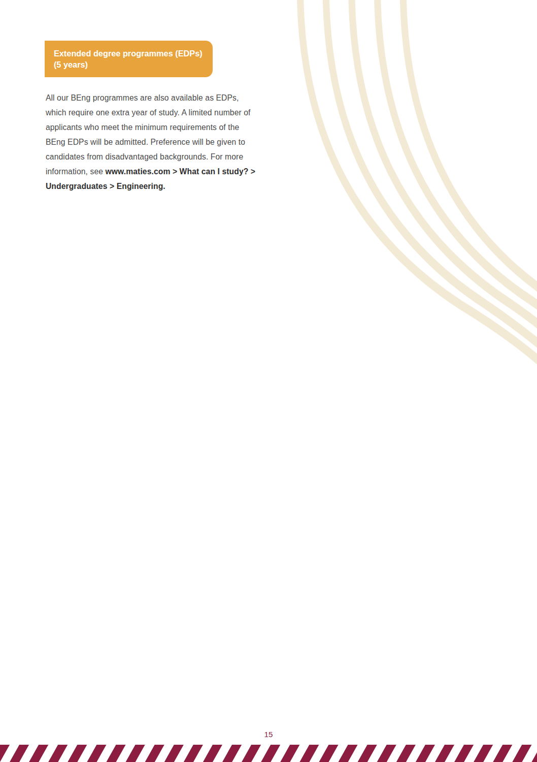Extended degree programmes (EDPs) (5 years)
All our BEng programmes are also available as EDPs, which require one extra year of study. A limited number of applicants who meet the minimum requirements of the BEng EDPs will be admitted. Preference will be given to candidates from disadvantaged backgrounds. For more information, see www.maties.com > What can I study? > Undergraduates > Engineering.
15